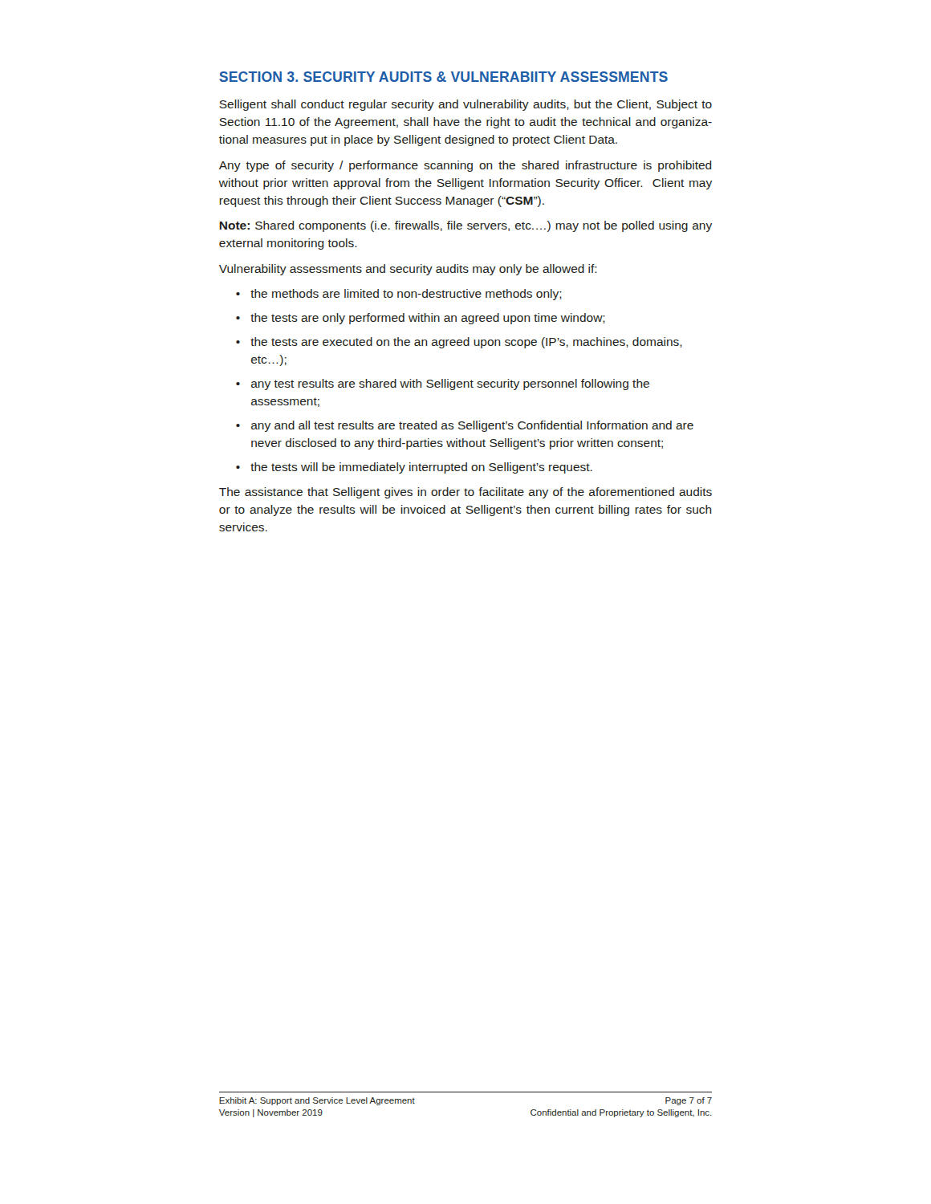SECTION 3. SECURITY AUDITS & VULNERABIITY ASSESSMENTS
Selligent shall conduct regular security and vulnerability audits, but the Client, Subject to Section 11.10 of the Agreement, shall have the right to audit the technical and organizational measures put in place by Selligent designed to protect Client Data.
Any type of security / performance scanning on the shared infrastructure is prohibited without prior written approval from the Selligent Information Security Officer. Client may request this through their Client Success Manager (“CSM”).
Note: Shared components (i.e. firewalls, file servers, etc.…) may not be polled using any external monitoring tools.
Vulnerability assessments and security audits may only be allowed if:
the methods are limited to non-destructive methods only;
the tests are only performed within an agreed upon time window;
the tests are executed on the an agreed upon scope (IP’s, machines, domains, etc…);
any test results are shared with Selligent security personnel following the assessment;
any and all test results are treated as Selligent’s Confidential Information and are never disclosed to any third-parties without Selligent’s prior written consent;
the tests will be immediately interrupted on Selligent’s request.
The assistance that Selligent gives in order to facilitate any of the aforementioned audits or to analyze the results will be invoiced at Selligent’s then current billing rates for such services.
Exhibit A: Support and Service Level Agreement Version | November 2019
Page 7 of 7 Confidential and Proprietary to Selligent, Inc.